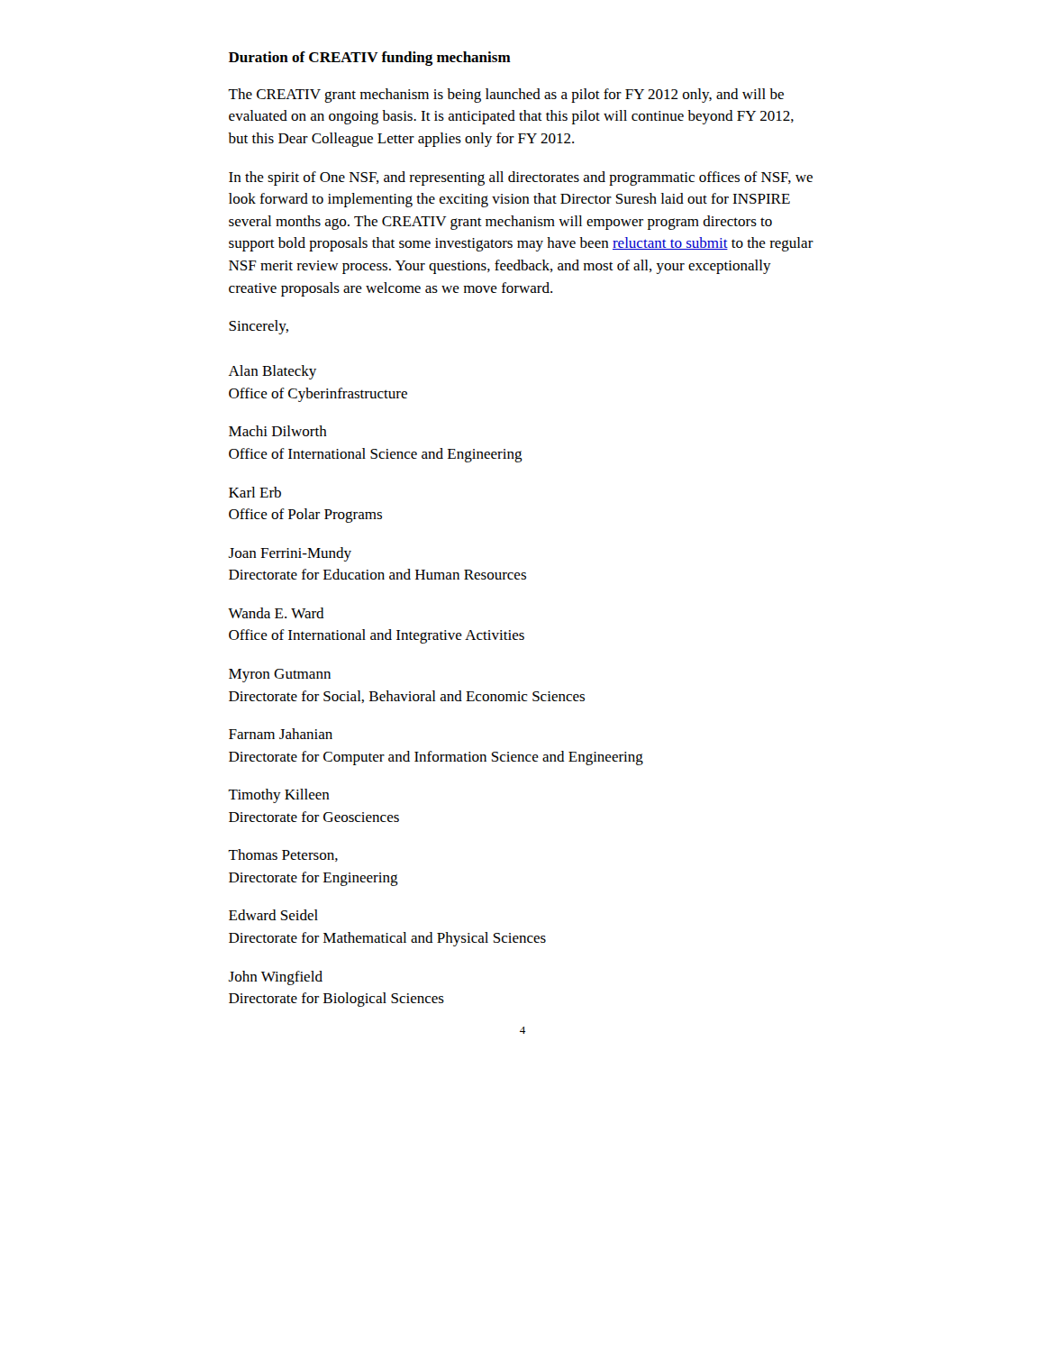Duration of CREATIV funding mechanism
The CREATIV grant mechanism is being launched as a pilot for FY 2012 only, and will be evaluated on an ongoing basis. It is anticipated that this pilot will continue beyond FY 2012, but this Dear Colleague Letter applies only for FY 2012.
In the spirit of One NSF, and representing all directorates and programmatic offices of NSF, we look forward to implementing the exciting vision that Director Suresh laid out for INSPIRE several months ago. The CREATIV grant mechanism will empower program directors to support bold proposals that some investigators may have been reluctant to submit to the regular NSF merit review process. Your questions, feedback, and most of all, your exceptionally creative proposals are welcome as we move forward.
Sincerely,
Alan Blatecky
Office of Cyberinfrastructure
Machi Dilworth
Office of International Science and Engineering
Karl Erb
Office of Polar Programs
Joan Ferrini-Mundy
Directorate for Education and Human Resources
Wanda E. Ward
Office of International and Integrative Activities
Myron Gutmann
Directorate for Social, Behavioral and Economic Sciences
Farnam Jahanian
Directorate for Computer and Information Science and Engineering
Timothy Killeen
Directorate for Geosciences
Thomas Peterson,
Directorate for Engineering
Edward Seidel
Directorate for Mathematical and Physical Sciences
John Wingfield
Directorate for Biological Sciences
4